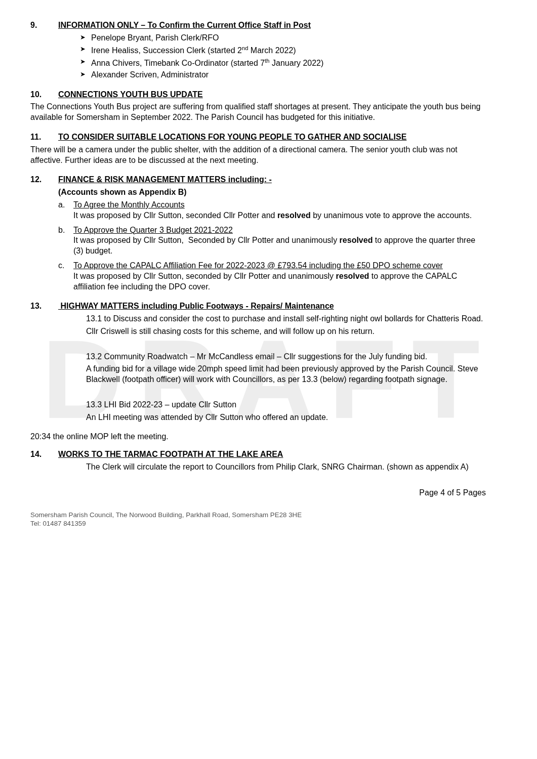DRAFT
9. INFORMATION ONLY – To Confirm the Current Office Staff in Post
Penelope Bryant, Parish Clerk/RFO
Irene Healiss, Succession Clerk (started 2nd March 2022)
Anna Chivers, Timebank Co-Ordinator (started 7th January 2022)
Alexander Scriven, Administrator
10. CONNECTIONS YOUTH BUS UPDATE
The Connections Youth Bus project are suffering from qualified staff shortages at present. They anticipate the youth bus being available for Somersham in September 2022. The Parish Council has budgeted for this initiative.
11. TO CONSIDER SUITABLE LOCATIONS FOR YOUNG PEOPLE TO GATHER AND SOCIALISE
There will be a camera under the public shelter, with the addition of a directional camera. The senior youth club was not affective. Further ideas are to be discussed at the next meeting.
12. FINANCE & RISK MANAGEMENT MATTERS including: -
(Accounts shown as Appendix B)
To Agree the Monthly Accounts
It was proposed by Cllr Sutton, seconded Cllr Potter and resolved by unanimous vote to approve the accounts.
To Approve the Quarter 3 Budget 2021-2022
It was proposed by Cllr Sutton, Seconded by Cllr Potter and unanimously resolved to approve the quarter three (3) budget.
To Approve the CAPALC Affiliation Fee for 2022-2023 @ £793.54 including the £50 DPO scheme cover
It was proposed by Cllr Sutton, seconded by Cllr Potter and unanimously resolved to approve the CAPALC affiliation fee including the DPO cover.
13. HIGHWAY MATTERS including Public Footways - Repairs/ Maintenance
13.1 to Discuss and consider the cost to purchase and install self-righting night owl bollards for Chatteris Road.
Cllr Criswell is still chasing costs for this scheme, and will follow up on his return.
13.2 Community Roadwatch – Mr McCandless email – Cllr suggestions for the July funding bid.
A funding bid for a village wide 20mph speed limit had been previously approved by the Parish Council. Steve Blackwell (footpath officer) will work with Councillors, as per 13.3 (below) regarding footpath signage.
13.3 LHI Bid 2022-23 – update Cllr Sutton
An LHI meeting was attended by Cllr Sutton who offered an update.
20:34 the online MOP left the meeting.
14. WORKS TO THE TARMAC FOOTPATH AT THE LAKE AREA
The Clerk will circulate the report to Councillors from Philip Clark, SNRG Chairman. (shown as appendix A)
Page 4 of 5 Pages
Somersham Parish Council, The Norwood Building, Parkhall Road, Somersham PE28 3HE
Tel: 01487 841359